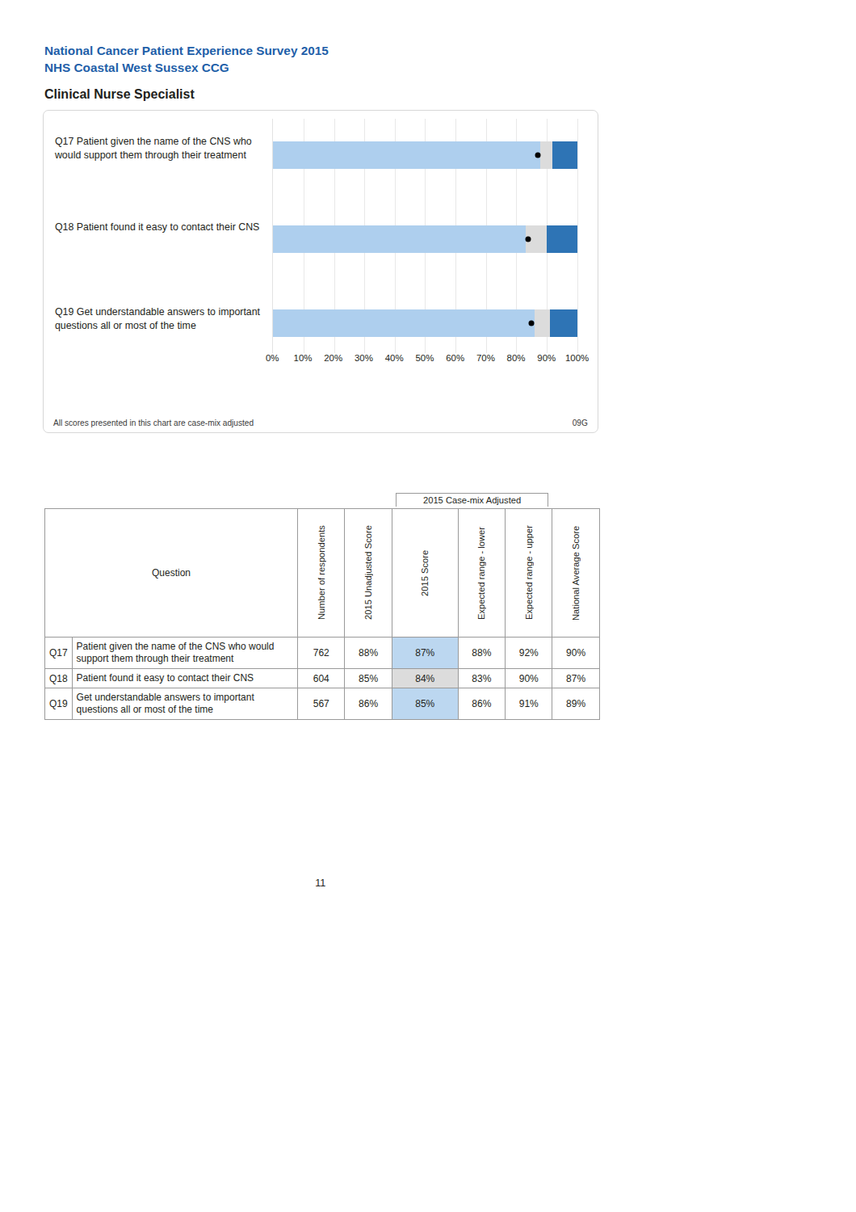National Cancer Patient Experience Survey 2015
NHS Coastal West Sussex CCG
Clinical Nurse Specialist
Q17 Patient given the name of the CNS who would support them through their treatment
Q18 Patient found it easy to contact their CNS
Q19 Get understandable answers to important questions all or most of the time
0%
10%
20%
30%
40%
50%
60%
70%
80%
90%
100%
All scores presented in this chart are case-mix adjusted
09G
| | 2015 Case-mix Adjusted | |
| Question | Number of respondents | 2015 Unadjusted Score | 2015 Score | Expected range - lower | Expected range - upper | National Average Score |
| Q17 | Patient given the name of the CNS who would support them through their treatment | 762 | 88% | 87% | 88% | 92% | 90% |
| Q18 | Patient found it easy to contact their CNS | 604 | 85% | 84% | 83% | 90% | 87% |
| Q19 | Get understandable answers to important questions all or most of the time | 567 | 86% | 85% | 86% | 91% | 89% |
11